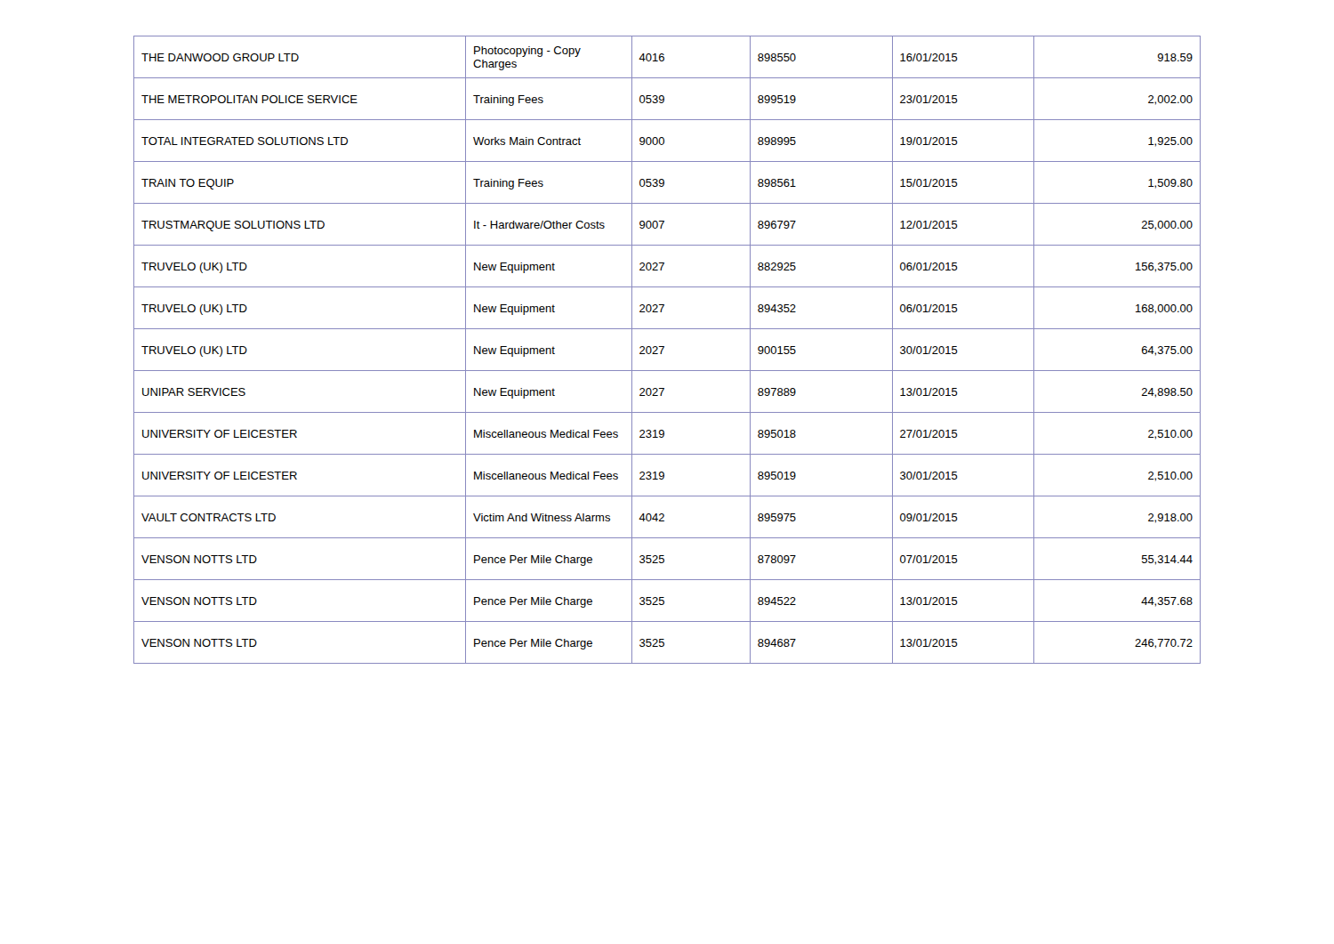| THE DANWOOD GROUP LTD | Photocopying - Copy Charges | 4016 | 898550 | 16/01/2015 | 918.59 |
| THE METROPOLITAN POLICE SERVICE | Training Fees | 0539 | 899519 | 23/01/2015 | 2,002.00 |
| TOTAL INTEGRATED SOLUTIONS LTD | Works Main Contract | 9000 | 898995 | 19/01/2015 | 1,925.00 |
| TRAIN TO EQUIP | Training Fees | 0539 | 898561 | 15/01/2015 | 1,509.80 |
| TRUSTMARQUE SOLUTIONS LTD | It - Hardware/Other Costs | 9007 | 896797 | 12/01/2015 | 25,000.00 |
| TRUVELO (UK) LTD | New Equipment | 2027 | 882925 | 06/01/2015 | 156,375.00 |
| TRUVELO (UK) LTD | New Equipment | 2027 | 894352 | 06/01/2015 | 168,000.00 |
| TRUVELO (UK) LTD | New Equipment | 2027 | 900155 | 30/01/2015 | 64,375.00 |
| UNIPAR SERVICES | New Equipment | 2027 | 897889 | 13/01/2015 | 24,898.50 |
| UNIVERSITY OF LEICESTER | Miscellaneous Medical Fees | 2319 | 895018 | 27/01/2015 | 2,510.00 |
| UNIVERSITY OF LEICESTER | Miscellaneous Medical Fees | 2319 | 895019 | 30/01/2015 | 2,510.00 |
| VAULT CONTRACTS LTD | Victim And Witness Alarms | 4042 | 895975 | 09/01/2015 | 2,918.00 |
| VENSON NOTTS LTD | Pence Per Mile Charge | 3525 | 878097 | 07/01/2015 | 55,314.44 |
| VENSON NOTTS LTD | Pence Per Mile Charge | 3525 | 894522 | 13/01/2015 | 44,357.68 |
| VENSON NOTTS LTD | Pence Per Mile Charge | 3525 | 894687 | 13/01/2015 | 246,770.72 |